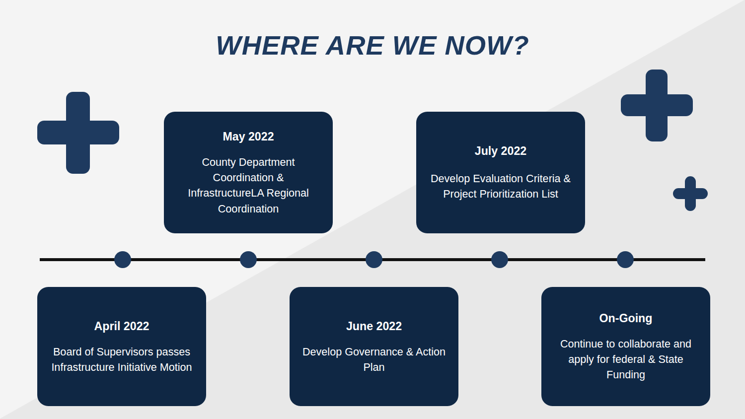Where Are We Now?
May 2022
County Department Coordination & InfrastructureLA Regional Coordination
July 2022
Develop Evaluation Criteria & Project Prioritization List
April 2022
Board of Supervisors passes Infrastructure Initiative Motion
June 2022
Develop Governance & Action Plan
On-Going
Continue to collaborate and apply for federal & State Funding